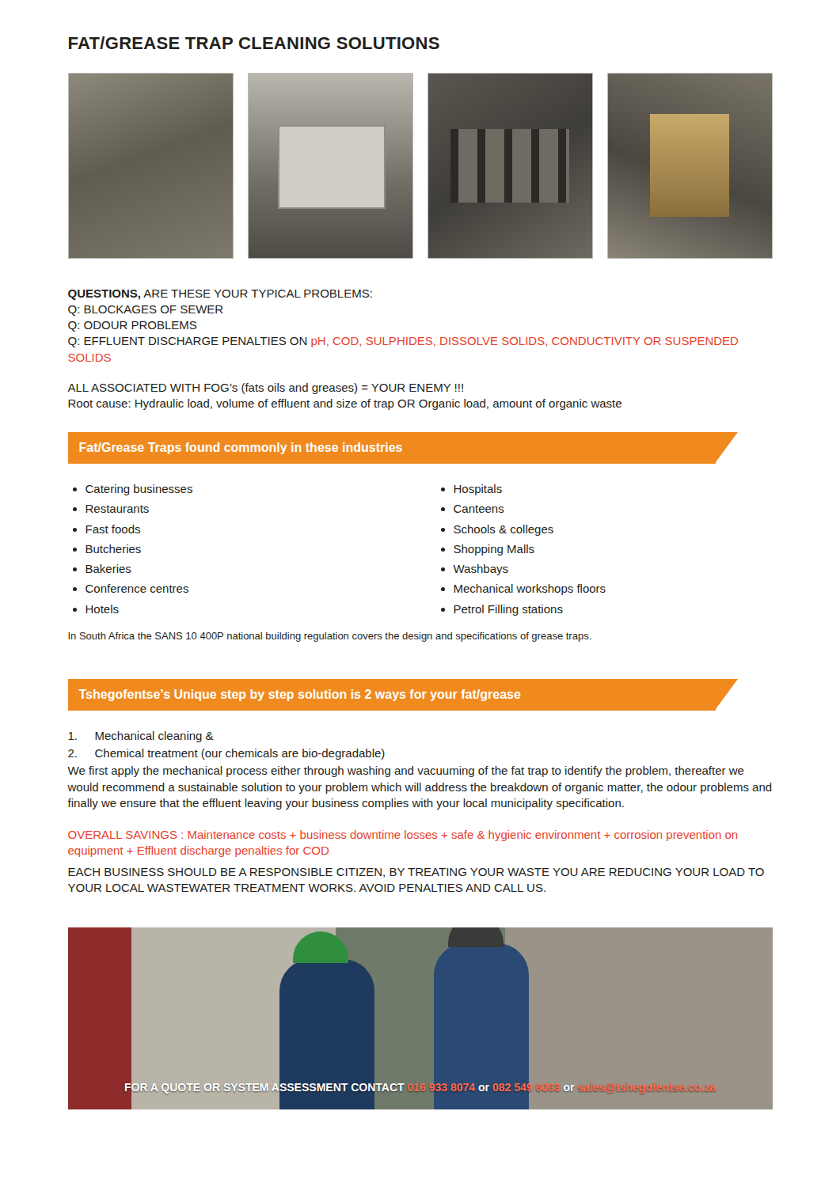FAT/GREASE TRAP CLEANING SOLUTIONS
QUESTIONS, ARE THESE YOUR TYPICAL PROBLEMS:
Q: BLOCKAGES OF SEWER
Q: ODOUR PROBLEMS
Q: EFFLUENT DISCHARGE PENALTIES ON pH, COD, SULPHIDES, DISSOLVE SOLIDS, CONDUCTIVITY OR SUSPENDED SOLIDS
ALL ASSOCIATED WITH FOG’s (fats oils and greases) = YOUR ENEMY !!!
Root cause: Hydraulic load, volume of effluent and size of trap OR Organic load, amount of organic waste
Fat/Grease Traps found commonly in these industries
Catering businesses
Restaurants
Fast foods
Butcheries
Bakeries
Conference centres
Hotels
Hospitals
Canteens
Schools & colleges
Shopping Malls
Washbays
Mechanical workshops floors
Petrol Filling stations
In South Africa the SANS 10 400P national building regulation covers the design and specifications of grease traps.
Tshegofentse’s Unique step by step solution is 2 ways for your fat/grease
1. Mechanical cleaning &
2. Chemical treatment (our chemicals are bio-degradable)
We first apply the mechanical process either through washing and vacuuming of the fat trap to identify the problem, thereafter we would recommend a sustainable solution to your problem which will address the breakdown of organic matter, the odour problems and finally we ensure that the effluent leaving your business complies with your local municipality specification.
OVERALL SAVINGS : Maintenance costs + business downtime losses + safe & hygienic environment + corrosion prevention on equipment + Effluent discharge penalties for COD
EACH BUSINESS SHOULD BE A RESPONSIBLE CITIZEN, BY TREATING YOUR WASTE YOU ARE REDUCING YOUR LOAD TO YOUR LOCAL WASTEWATER TREATMENT WORKS. AVOID PENALTIES AND CALL US.
FOR A QUOTE OR SYSTEM ASSESSMENT CONTACT 016 933 8074 or 082 549 6063 or sales@tshegofentse.co.za